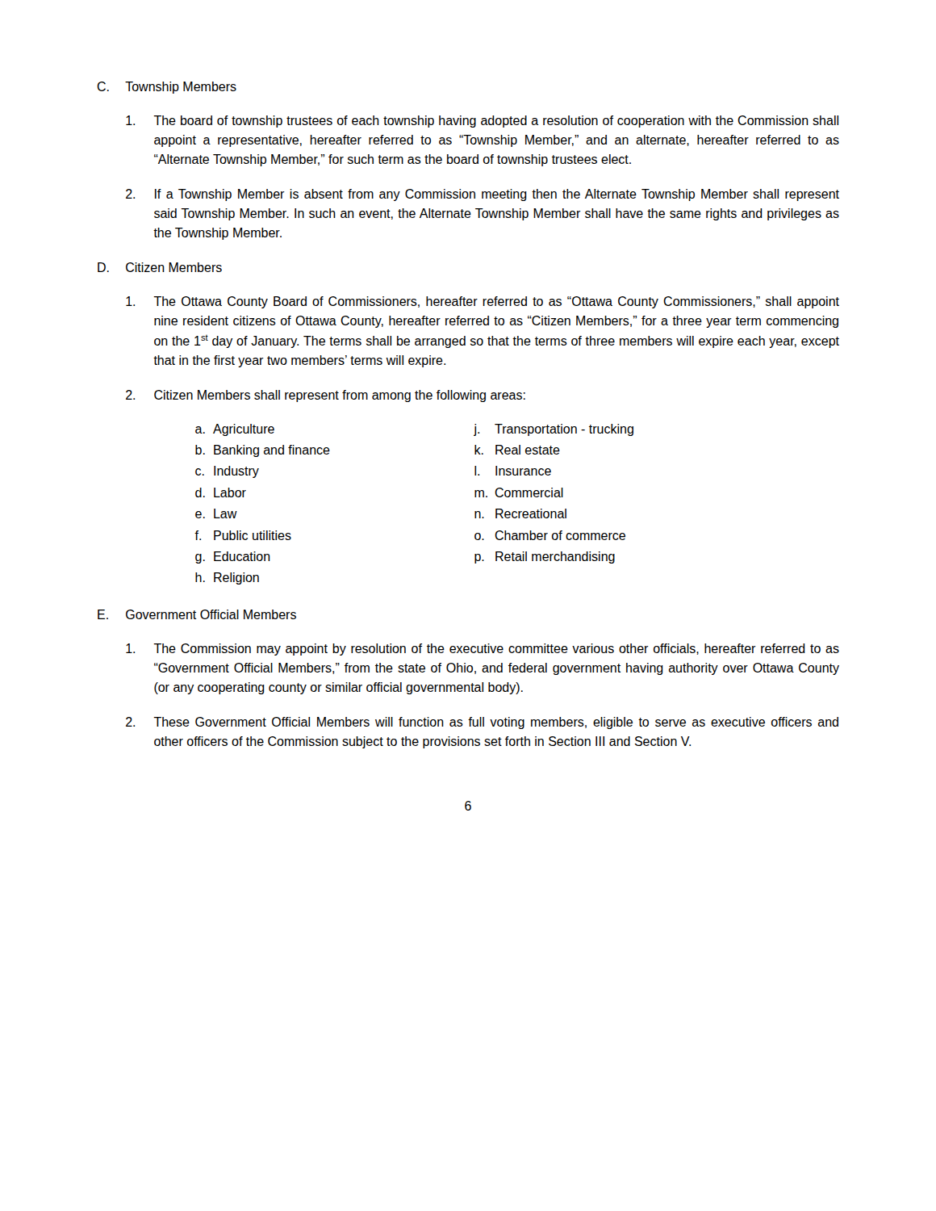C. Township Members
1. The board of township trustees of each township having adopted a resolution of cooperation with the Commission shall appoint a representative, hereafter referred to as “Township Member,” and an alternate, hereafter referred to as “Alternate Township Member,” for such term as the board of township trustees elect.
2. If a Township Member is absent from any Commission meeting then the Alternate Township Member shall represent said Township Member. In such an event, the Alternate Township Member shall have the same rights and privileges as the Township Member.
D. Citizen Members
1. The Ottawa County Board of Commissioners, hereafter referred to as “Ottawa County Commissioners,” shall appoint nine resident citizens of Ottawa County, hereafter referred to as “Citizen Members,” for a three year term commencing on the 1st day of January. The terms shall be arranged so that the terms of three members will expire each year, except that in the first year two members’ terms will expire.
2. Citizen Members shall represent from among the following areas:
| a. Agriculture | j. Transportation - trucking |
| b. Banking and finance | k. Real estate |
| c. Industry | l. Insurance |
| d. Labor | m. Commercial |
| e. Law | n. Recreational |
| f. Public utilities | o. Chamber of commerce |
| g. Education | p. Retail merchandising |
| h. Religion | |
E. Government Official Members
1. The Commission may appoint by resolution of the executive committee various other officials, hereafter referred to as “Government Official Members,” from the state of Ohio, and federal government having authority over Ottawa County (or any cooperating county or similar official governmental body).
2. These Government Official Members will function as full voting members, eligible to serve as executive officers and other officers of the Commission subject to the provisions set forth in Section III and Section V.
6